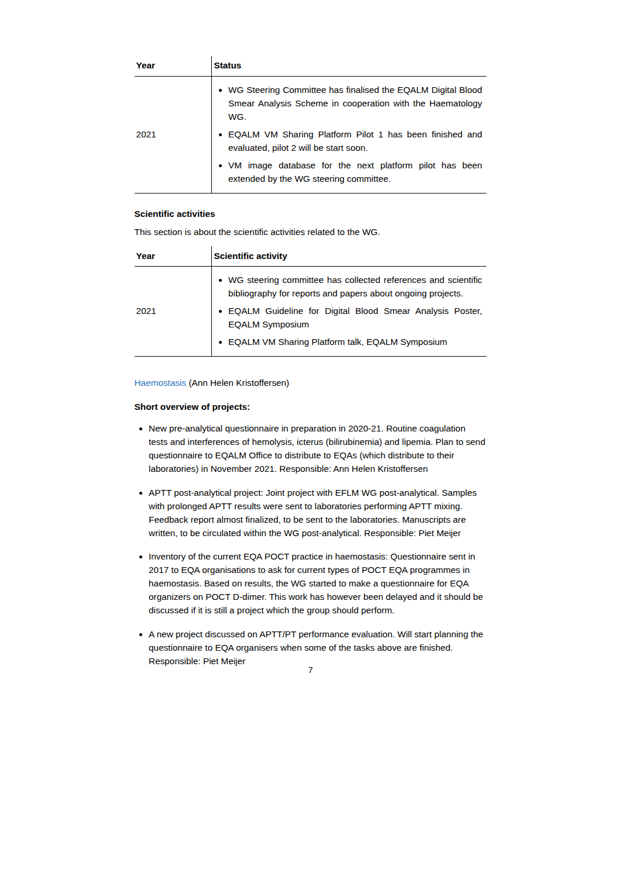| Year | Status |
| --- | --- |
| 2021 | WG Steering Committee has finalised the EQALM Digital Blood Smear Analysis Scheme in cooperation with the Haematology WG. EQALM VM Sharing Platform Pilot 1 has been finished and evaluated, pilot 2 will be start soon. VM image database for the next platform pilot has been extended by the WG steering committee. |
Scientific activities
This section is about the scientific activities related to the WG.
| Year | Scientific activity |
| --- | --- |
| 2021 | WG steering committee has collected references and scientific bibliography for reports and papers about ongoing projects. EQALM Guideline for Digital Blood Smear Analysis Poster, EQALM Symposium EQALM VM Sharing Platform talk, EQALM Symposium |
Haemostasis (Ann Helen Kristoffersen)
Short overview of projects:
New pre-analytical questionnaire in preparation in 2020-21. Routine coagulation tests and interferences of hemolysis, icterus (bilirubinemia) and lipemia. Plan to send questionnaire to EQALM Office to distribute to EQAs (which distribute to their laboratories) in November 2021. Responsible: Ann Helen Kristoffersen
APTT post-analytical project: Joint project with EFLM WG post-analytical. Samples with prolonged APTT results were sent to laboratories performing APTT mixing. Feedback report almost finalized, to be sent to the laboratories. Manuscripts are written, to be circulated within the WG post-analytical. Responsible: Piet Meijer
Inventory of the current EQA POCT practice in haemostasis: Questionnaire sent in 2017 to EQA organisations to ask for current types of POCT EQA programmes in haemostasis. Based on results, the WG started to make a questionnaire for EQA organizers on POCT D-dimer. This work has however been delayed and it should be discussed if it is still a project which the group should perform.
A new project discussed on APTT/PT performance evaluation. Will start planning the questionnaire to EQA organisers when some of the tasks above are finished. Responsible: Piet Meijer
7